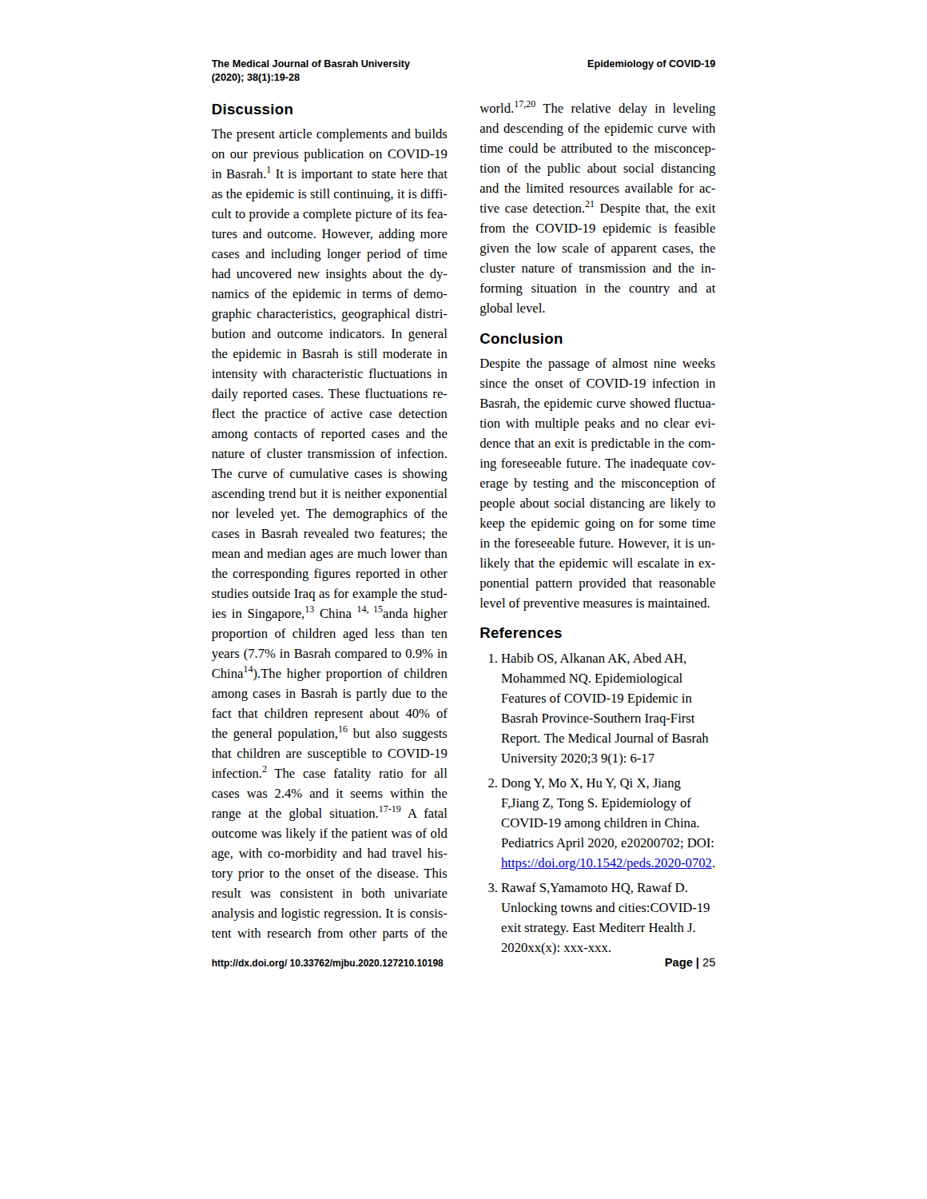The Medical Journal of Basrah University
(2020); 38(1):19-28
Epidemiology of COVID-19
Discussion
The present article complements and builds on our previous publication on COVID-19 in Basrah.1 It is important to state here that as the epidemic is still continuing, it is difficult to provide a complete picture of its features and outcome. However, adding more cases and including longer period of time had uncovered new insights about the dynamics of the epidemic in terms of demographic characteristics, geographical distribution and outcome indicators. In general the epidemic in Basrah is still moderate in intensity with characteristic fluctuations in daily reported cases. These fluctuations reflect the practice of active case detection among contacts of reported cases and the nature of cluster transmission of infection. The curve of cumulative cases is showing ascending trend but it is neither exponential nor leveled yet. The demographics of the cases in Basrah revealed two features; the mean and median ages are much lower than the corresponding figures reported in other studies outside Iraq as for example the studies in Singapore,13 China 14, 15anda higher proportion of children aged less than ten years (7.7% in Basrah compared to 0.9% in China14).The higher proportion of children among cases in Basrah is partly due to the fact that children represent about 40% of the general population,16 but also suggests that children are susceptible to COVID-19 infection.2 The case fatality ratio for all cases was 2.4% and it seems within the range at the global situation.17-19 A fatal outcome was likely if the patient was of old age, with co-morbidity and had travel history prior to the onset of the disease. This result was consistent in both univariate analysis and logistic regression. It is consistent with research from other parts of the world.17,20 The relative delay in leveling and descending of the epidemic curve with time could be attributed to the misconception of the public about social distancing and the limited resources available for active case detection.21 Despite that, the exit from the COVID-19 epidemic is feasible given the low scale of apparent cases, the cluster nature of transmission and the informing situation in the country and at global level.
Conclusion
Despite the passage of almost nine weeks since the onset of COVID-19 infection in Basrah, the epidemic curve showed fluctuation with multiple peaks and no clear evidence that an exit is predictable in the coming foreseeable future. The inadequate coverage by testing and the misconception of people about social distancing are likely to keep the epidemic going on for some time in the foreseeable future. However, it is unlikely that the epidemic will escalate in exponential pattern provided that reasonable level of preventive measures is maintained.
References
Habib OS, Alkanan AK, Abed AH, Mohammed NQ. Epidemiological Features of COVID-19 Epidemic in Basrah Province-Southern Iraq-First Report. The Medical Journal of Basrah University 2020;3 9(1): 6-17
Dong Y, Mo X, Hu Y, Qi X, Jiang F,Jiang Z, Tong S. Epidemiology of COVID-19 among children in China. Pediatrics April 2020, e20200702; DOI: https://doi.org/10.1542/peds.2020-0702.
Rawaf S,Yamamoto HQ, Rawaf D. Unlocking towns and cities:COVID-19 exit strategy. East Mediterr Health J. 2020xx(x): xxx-xxx.
http://dx.doi.org/ 10.33762/mjbu.2020.127210.10198
Page | 25